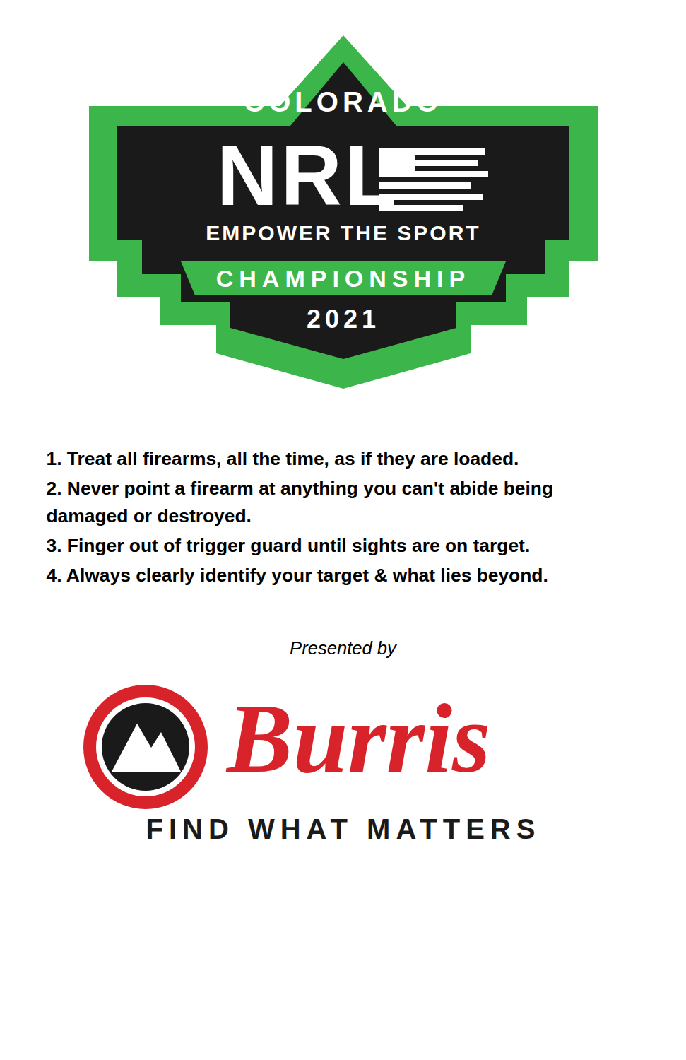COLORADO NRL EMPOWER THE SPORT CHAMPIONSHIP 2021
1. Treat all firearms, all the time, as if they are loaded.
2. Never point a firearm at anything you can't abide being damaged or destroyed.
3. Finger out of trigger guard until sights are on target.
4. Always clearly identify your target & what lies beyond.
Presented by
Burris FIND WHAT MATTERS